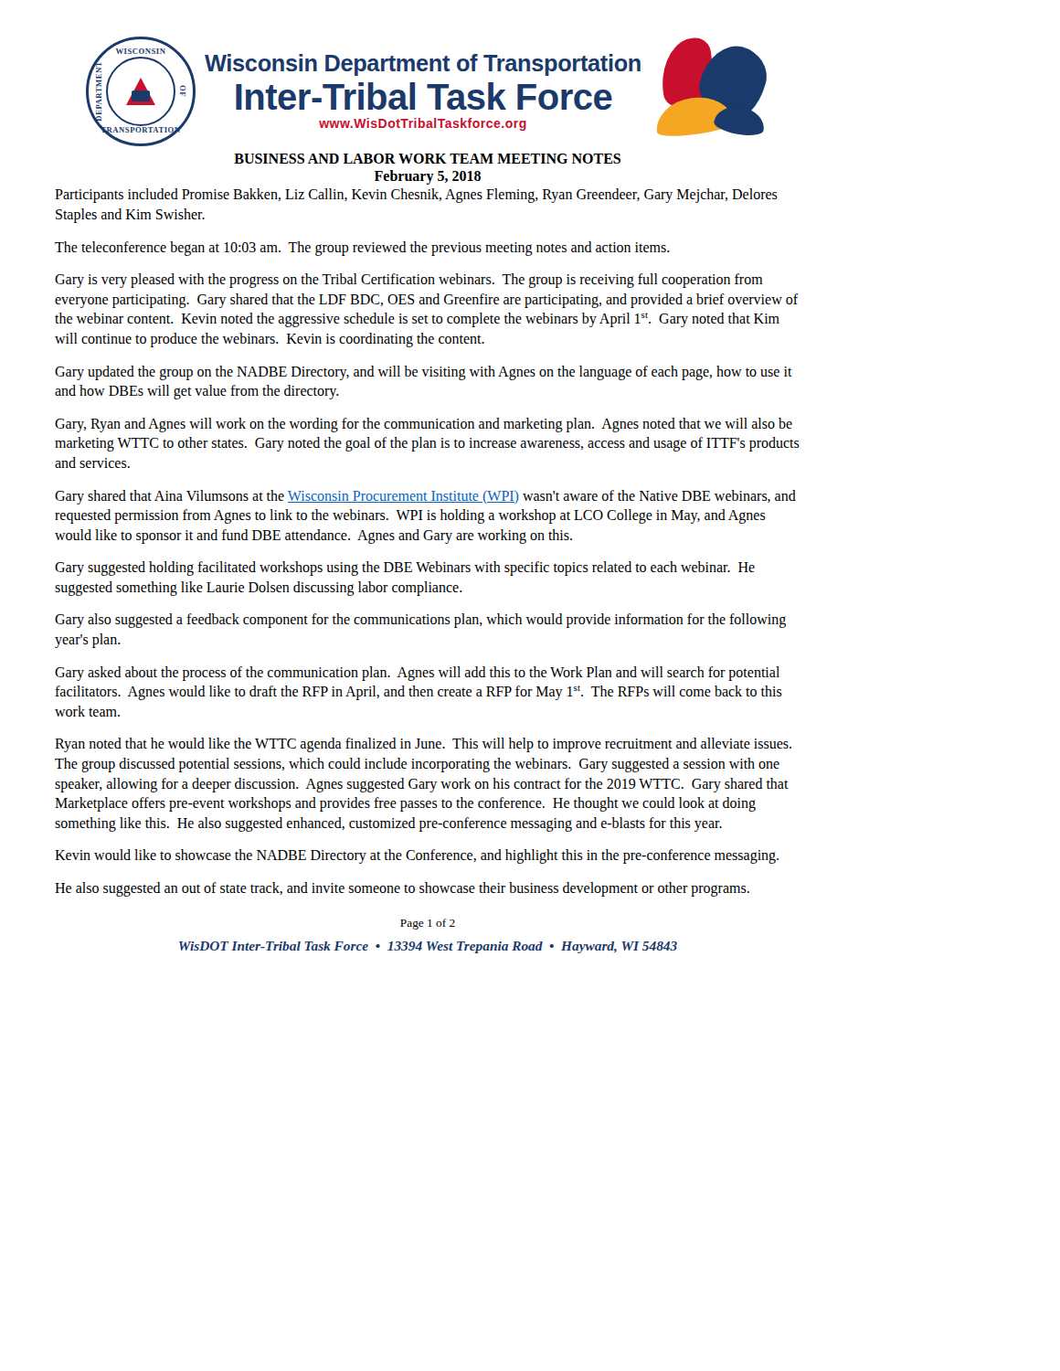WISCONSIN
TRANSPORTATION
DEPARTMENT
OF
Wisconsin Department of Transportation
Inter-Tribal Task Force
www.WisDotTribalTaskforce.org
BUSINESS AND LABOR WORK TEAM MEETING NOTES February 5, 2018
Participants included Promise Bakken, Liz Callin, Kevin Chesnik, Agnes Fleming, Ryan Greendeer, Gary Mejchar, Delores Staples and Kim Swisher.
The teleconference began at 10:03 am. The group reviewed the previous meeting notes and action items.
Gary is very pleased with the progress on the Tribal Certification webinars. The group is receiving full cooperation from everyone participating. Gary shared that the LDF BDC, OES and Greenfire are participating, and provided a brief overview of the webinar content. Kevin noted the aggressive schedule is set to complete the webinars by April 1st. Gary noted that Kim will continue to produce the webinars. Kevin is coordinating the content.
Gary updated the group on the NADBE Directory, and will be visiting with Agnes on the language of each page, how to use it and how DBEs will get value from the directory.
Gary, Ryan and Agnes will work on the wording for the communication and marketing plan. Agnes noted that we will also be marketing WTTC to other states. Gary noted the goal of the plan is to increase awareness, access and usage of ITTF's products and services.
Gary shared that Aina Vilumsons at the Wisconsin Procurement Institute (WPI) wasn't aware of the Native DBE webinars, and requested permission from Agnes to link to the webinars. WPI is holding a workshop at LCO College in May, and Agnes would like to sponsor it and fund DBE attendance. Agnes and Gary are working on this.
Gary suggested holding facilitated workshops using the DBE Webinars with specific topics related to each webinar. He suggested something like Laurie Dolsen discussing labor compliance.
Gary also suggested a feedback component for the communications plan, which would provide information for the following year's plan.
Gary asked about the process of the communication plan. Agnes will add this to the Work Plan and will search for potential facilitators. Agnes would like to draft the RFP in April, and then create a RFP for May 1st. The RFPs will come back to this work team.
Ryan noted that he would like the WTTC agenda finalized in June. This will help to improve recruitment and alleviate issues. The group discussed potential sessions, which could include incorporating the webinars. Gary suggested a session with one speaker, allowing for a deeper discussion. Agnes suggested Gary work on his contract for the 2019 WTTC. Gary shared that Marketplace offers pre-event workshops and provides free passes to the conference. He thought we could look at doing something like this. He also suggested enhanced, customized pre-conference messaging and e-blasts for this year.
Kevin would like to showcase the NADBE Directory at the Conference, and highlight this in the pre-conference messaging.
He also suggested an out of state track, and invite someone to showcase their business development or other programs.
Page 1 of 2
WisDOT Inter-Tribal Task Force • 13394 West Trepania Road • Hayward, WI 54843